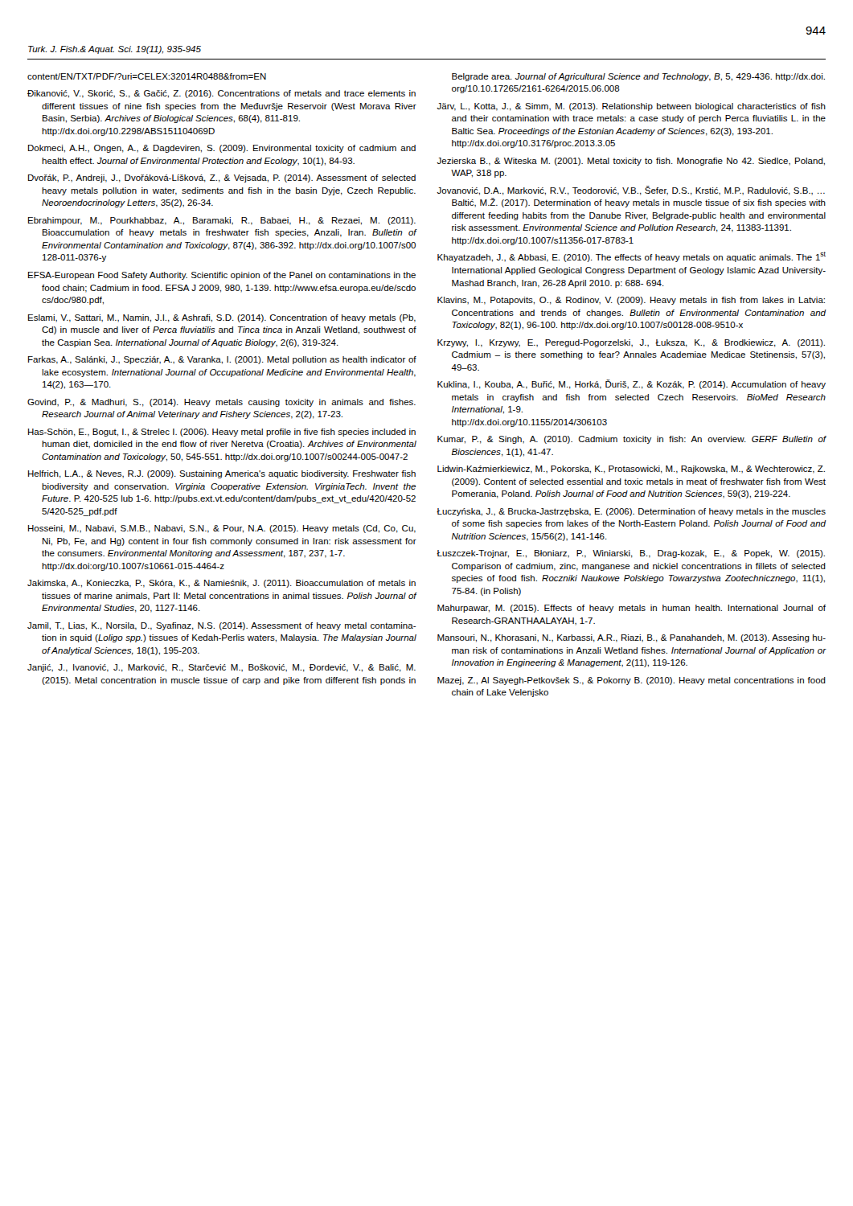944
Turk. J. Fish.& Aquat. Sci. 19(11), 935-945
content/EN/TXT/PDF/?uri=CELEX:32014R0488&from=EN
Đikanović, V., Skorić, S., & Gačić, Z. (2016). Concentrations of metals and trace elements in different tissues of nine fish species from the Međuvršje Reservoir (West Morava River Basin, Serbia). Archives of Biological Sciences, 68(4), 811-819.
http://dx.doi.org/10.2298/ABS151104069D
Dokmeci, A.H., Ongen, A., & Dagdeviren, S. (2009). Environmental toxicity of cadmium and health effect. Journal of Environmental Protection and Ecology, 10(1), 84-93.
Dvořák, P., Andreji, J., Dvořáková-Líšková, Z., & Vejsada, P. (2014). Assessment of selected heavy metals pollution in water, sediments and fish in the basin Dyje, Czech Republic. Neoroendocrinology Letters, 35(2), 26-34.
Ebrahimpour, M., Pourkhabbaz, A., Baramaki, R., Babaei, H., & Rezaei, M. (2011). Bioaccumulation of heavy metals in freshwater fish species, Anzali, Iran. Bulletin of Environmental Contamination and Toxicology, 87(4), 386-392. http://dx.doi.org/10.1007/s00128-011-0376-y
EFSA-European Food Safety Authority. Scientific opinion of the Panel on contaminations in the food chain; Cadmium in food. EFSA J 2009, 980, 1-139. http://www.efsa.europa.eu/de/scdocs/doc/980.pdf,
Eslami, V., Sattari, M., Namin, J.I., & Ashrafi, S.D. (2014). Concentration of heavy metals (Pb, Cd) in muscle and liver of Perca fluviatilis and Tinca tinca in Anzali Wetland, southwest of the Caspian Sea. International Journal of Aquatic Biology, 2(6), 319-324.
Farkas, A., Salánki, J., Specziár, A., & Varanka, I. (2001). Metal pollution as health indicator of lake ecosystem. International Journal of Occupational Medicine and Environmental Health, 14(2), 163—170.
Govind, P., & Madhuri, S., (2014). Heavy metals causing toxicity in animals and fishes. Research Journal of Animal Veterinary and Fishery Sciences, 2(2), 17-23.
Has-Schön, E., Bogut, I., & Strelec I. (2006). Heavy metal profile in five fish species included in human diet, domiciled in the end flow of river Neretva (Croatia). Archives of Environmental Contamination and Toxicology, 50, 545-551. http://dx.doi.org/10.1007/s00244-005-0047-2
Helfrich, L.A., & Neves, R.J. (2009). Sustaining America's aquatic biodiversity. Freshwater fish biodiversity and conservation. Virginia Cooperative Extension. VirginiaTech. Invent the Future. P. 420-525 lub 1-6. http://pubs.ext.vt.edu/content/dam/pubs_ext_vt_edu/420/420-525/420-525_pdf.pdf
Hosseini, M., Nabavi, S.M.B., Nabavi, S.N., & Pour, N.A. (2015). Heavy metals (Cd, Co, Cu, Ni, Pb, Fe, and Hg) content in four fish commonly consumed in Iran: risk assessment for the consumers. Environmental Monitoring and Assessment, 187, 237, 1-7.
http://dx.doi:org/10.1007/s10661-015-4464-z
Jakimska, A., Konieczka, P., Skóra, K., & Namieśnik, J. (2011). Bioaccumulation of metals in tissues of marine animals, Part II: Metal concentrations in animal tissues. Polish Journal of Environmental Studies, 20, 1127-1146.
Jamil, T., Lias, K., Norsila, D., Syafinaz, N.S. (2014). Assessment of heavy metal contamination in squid (Loligo spp.) tissues of Kedah-Perlis waters, Malaysia. The Malaysian Journal of Analytical Sciences, 18(1), 195-203.
Janjić, J., Ivanović, J., Marković, R., Starčević M., Bošković, M., Đordević, V., & Balić, M. (2015). Metal concentration in muscle tissue of carp and pike from different fish ponds in Belgrade area. Journal of Agricultural Science and Technology, B, 5, 429-436. http://dx.doi.org/10.10.17265/2161-6264/2015.06.008
Järv, L., Kotta, J., & Simm, M. (2013). Relationship between biological characteristics of fish and their contamination with trace metals: a case study of perch Perca fluviatilis L. in the Baltic Sea. Proceedings of the Estonian Academy of Sciences, 62(3), 193-201.
http://dx.doi.org/10.3176/proc.2013.3.05
Jezierska B., & Witeska M. (2001). Metal toxicity to fish. Monografie No 42. Siedlce, Poland, WAP, 318 pp.
Jovanović, D.A., Marković, R.V., Teodorović, V.B., Šefer, D.S., Krstić, M.P., Radulović, S.B., … Baltić, M.Ž. (2017). Determination of heavy metals in muscle tissue of six fish species with different feeding habits from the Danube River, Belgrade-public health and environmental risk assessment. Environmental Science and Pollution Research, 24, 11383-11391.
http://dx.doi.org/10.1007/s11356-017-8783-1
Khayatzadeh, J., & Abbasi, E. (2010). The effects of heavy metals on aquatic animals. The 1st International Applied Geological Congress Department of Geology Islamic Azad University-Mashad Branch, Iran, 26-28 April 2010. p: 688- 694.
Klavins, M., Potapovits, O., & Rodinov, V. (2009). Heavy metals in fish from lakes in Latvia: Concentrations and trends of changes. Bulletin of Environmental Contamination and Toxicology, 82(1), 96-100. http://dx.doi.org/10.1007/s00128-008-9510-x
Krzywy, I., Krzywy, E., Peregud-Pogorzelski, J., Łuksza, K., & Brodkiewicz, A. (2011). Cadmium – is there something to fear? Annales Academiae Medicae Stetinensis, 57(3), 49–63.
Kuklina, I., Kouba, A., Buřić, M., Horká, Ďuriš, Z., & Kozák, P. (2014). Accumulation of heavy metals in crayfish and fish from selected Czech Reservoirs. BioMed Research International, 1-9.
http://dx.doi.org/10.1155/2014/306103
Kumar, P., & Singh, A. (2010). Cadmium toxicity in fish: An overview. GERF Bulletin of Biosciences, 1(1), 41-47.
Lidwin-Kaźmierkiewicz, M., Pokorska, K., Protasowicki, M., Rajkowska, M., & Wechterowicz, Z. (2009). Content of selected essential and toxic metals in meat of freshwater fish from West Pomerania, Poland. Polish Journal of Food and Nutrition Sciences, 59(3), 219-224.
Łuczyńska, J., & Brucka-Jastrzębska, E. (2006). Determination of heavy metals in the muscles of some fish sapecies from lakes of the North-Eastern Poland. Polish Journal of Food and Nutrition Sciences, 15/56(2), 141-146.
Łuszczek-Trojnar, E., Błoniarz, P., Winiarski, B., Drag-kozak, E., & Popek, W. (2015). Comparison of cadmium, zinc, manganese and nickiel concentrations in fillets of selected species of food fish. Roczniki Naukowe Polskiego Towarzystwa Zootechnicznego, 11(1), 75-84. (in Polish)
Mahurpawar, M. (2015). Effects of heavy metals in human health. International Journal of Research-GRANTHAALAYAH, 1-7.
Mansouri, N., Khorasani, N., Karbassi, A.R., Riazi, B., & Panahandeh, M. (2013). Assesing human risk of contaminations in Anzali Wetland fishes. International Journal of Application or Innovation in Engineering & Management, 2(11), 119-126.
Mazej, Z., Al Sayegh-Petkovšek S., & Pokorny B. (2010). Heavy metal concentrations in food chain of Lake Velenjsko